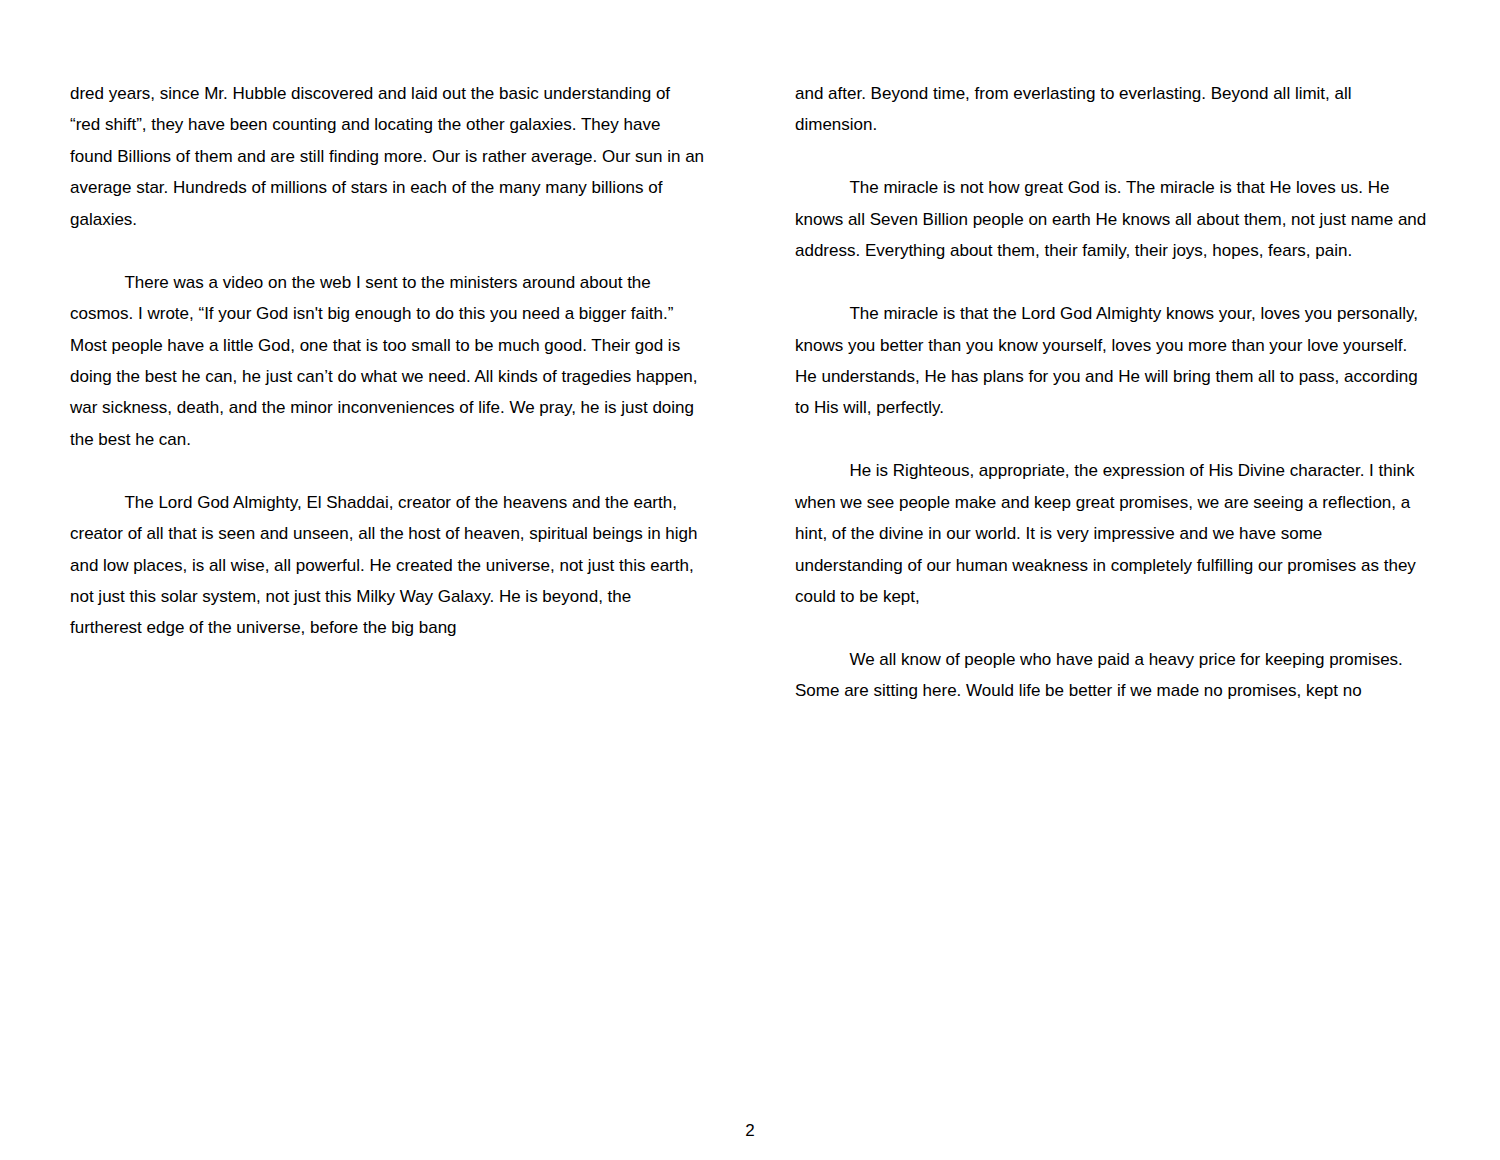dred years, since Mr. Hubble discovered and laid out the basic understanding of “red shift”, they have been counting and locating the other galaxies. They have found Billions of them and are still finding more. Our is rather average. Our sun in an average star. Hundreds of millions of stars in each of the many many billions of galaxies.
There was a video on the web I sent to the ministers around about the cosmos. I wrote, “If your God isn't big enough to do this you need a bigger faith.” Most people have a little God, one that is too small to be much good. Their god is doing the best he can, he just can’t do what we need. All kinds of tragedies happen, war sickness, death, and the minor inconveniences of life. We pray, he is just doing the best he can.
The Lord God Almighty, El Shaddai, creator of the heavens and the earth, creator of all that is seen and unseen, all the host of heaven, spiritual beings in high and low places, is all wise, all powerful. He created the universe, not just this earth, not just this solar system, not just this Milky Way Galaxy. He is beyond, the furtherest edge of the universe, before the big bang
and after. Beyond time, from everlasting to everlasting. Beyond all limit, all dimension.
The miracle is not how great God is. The miracle is that He loves us. He knows all Seven Billion people on earth He knows all about them, not just name and address. Everything about them, their family, their joys, hopes, fears, pain.
The miracle is that the Lord God Almighty knows your, loves you personally, knows you better than you know yourself, loves you more than your love yourself. He understands, He has plans for you and He will bring them all to pass, according to His will, perfectly.
He is Righteous, appropriate, the expression of His Divine character. I think when we see people make and keep great promises, we are seeing a reflection, a hint, of the divine in our world. It is very impressive and we have some understanding of our human weakness in completely fulfilling our promises as they could to be kept,
We all know of people who have paid a heavy price for keeping promises. Some are sitting here. Would life be better if we made no promises, kept no
2